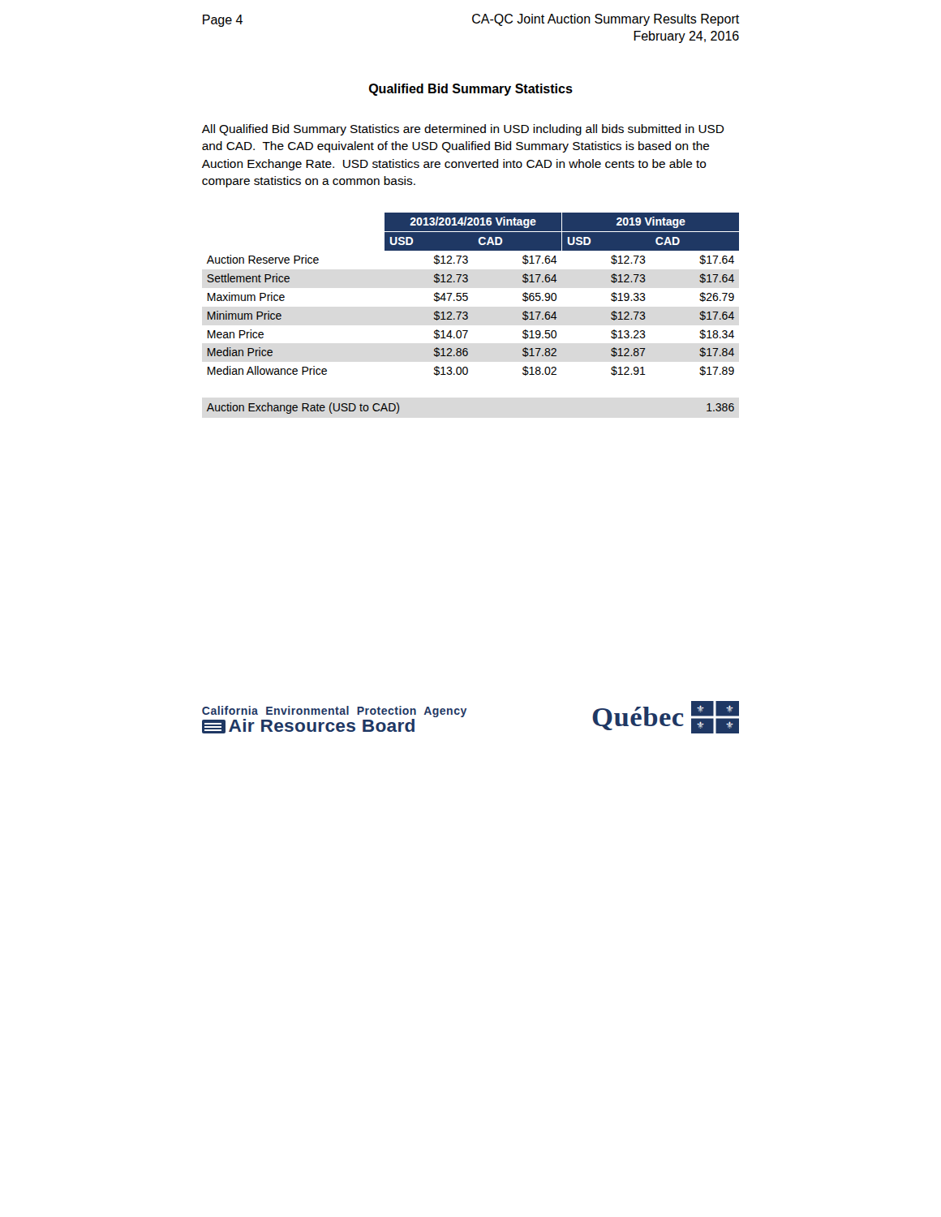Page 4
CA-QC Joint Auction Summary Results Report
February 24, 2016
Qualified Bid Summary Statistics
All Qualified Bid Summary Statistics are determined in USD including all bids submitted in USD and CAD. The CAD equivalent of the USD Qualified Bid Summary Statistics is based on the Auction Exchange Rate. USD statistics are converted into CAD in whole cents to be able to compare statistics on a common basis.
| | 2013/2014/2016 Vintage | 2019 Vintage |
| --- | --- | --- |
| | USD | CAD | USD | CAD |
| Auction Reserve Price | $12.73 | $17.64 | $12.73 | $17.64 |
| Settlement Price | $12.73 | $17.64 | $12.73 | $17.64 |
| Maximum Price | $47.55 | $65.90 | $19.33 | $26.79 |
| Minimum Price | $12.73 | $17.64 | $12.73 | $17.64 |
| Mean Price | $14.07 | $19.50 | $13.23 | $18.34 |
| Median Price | $12.86 | $17.82 | $12.87 | $17.84 |
| Median Allowance Price | $13.00 | $18.02 | $12.91 | $17.89 |
| Auction Exchange Rate (USD to CAD) | 1.386 |
California Environmental Protection Agency
Air Resources Board
Québec ⚜ ⚜ ⚜ ⚜